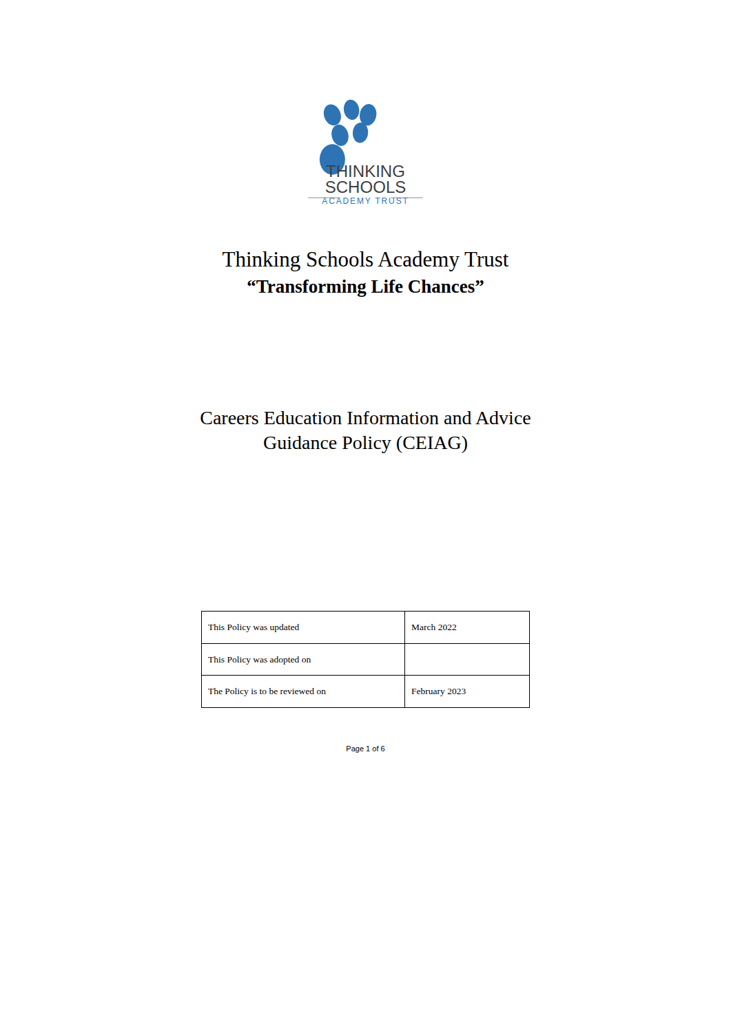Thinking Schools Academy Trust “Transforming Life Chances”
Careers Education Information and Advice
Guidance Policy (CEIAG)
| This Policy was updated | March 2022 |
| This Policy was adopted on | |
| The Policy is to be reviewed on | February 2023 |
Page 1 of 6